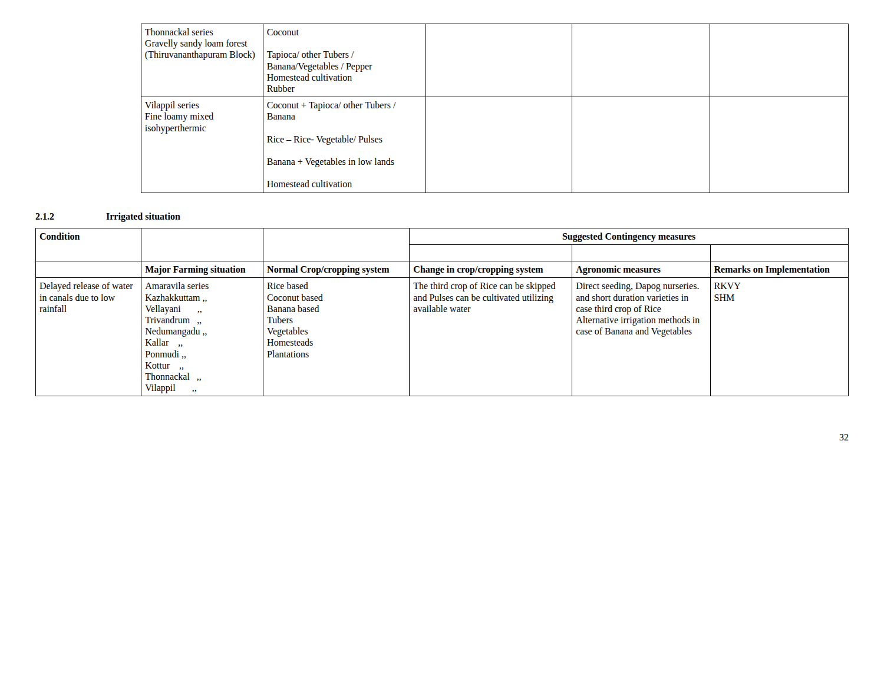| | Thonnackal series Gravelly sandy loam forest (Thiruvananthapuram Block) | Coconut Tapioca/ other Tubers / Banana/Vegetables / Pepper Homestead cultivation Rubber | | | |
| | Vilappil series Fine loamy mixed isohyperthermic | Coconut + Tapioca/ other Tubers / Banana Rice – Rice- Vegetable/ Pulses Banana + Vegetables in low lands Homestead cultivation | | | |
2.1.2 Irrigated situation
| Condition | | | Suggested Contingency measures |
| | Major Farming situation | Normal Crop/cropping system | Change in crop/cropping system | Agronomic measures | Remarks on Implementation |
| Delayed release of water in canals due to low rainfall | Amaravila series Kazhakkuttam ,, Vellayani ,, Trivandrum ,, Nedumangadu ,, Kallar ,, Ponmudi ,, Kottur ,, Thonnackal ,, Vilappil ,, | Rice based Coconut based Banana based Tubers Vegetables Homesteads Plantations | The third crop of Rice can be skipped and Pulses can be cultivated utilizing available water | Direct seeding, Dapog nurseries. and short duration varieties in case third crop of Rice Alternative irrigation methods in case of Banana and Vegetables | RKVY SHM |
32